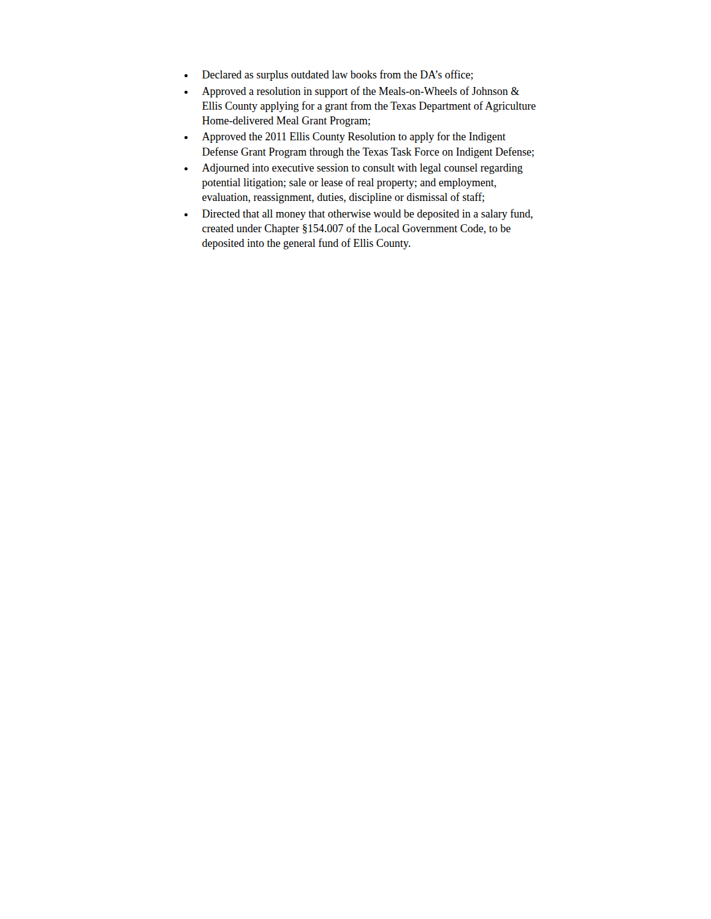Declared as surplus outdated law books from the DA’s office;
Approved a resolution in support of the Meals-on-Wheels of Johnson & Ellis County applying for a grant from the Texas Department of Agriculture Home-delivered Meal Grant Program;
Approved the 2011 Ellis County Resolution to apply for the Indigent Defense Grant Program through the Texas Task Force on Indigent Defense;
Adjourned into executive session to consult with legal counsel regarding potential litigation; sale or lease of real property; and employment, evaluation, reassignment, duties, discipline or dismissal of staff;
Directed that all money that otherwise would be deposited in a salary fund, created under Chapter §154.007 of the Local Government Code, to be deposited into the general fund of Ellis County.